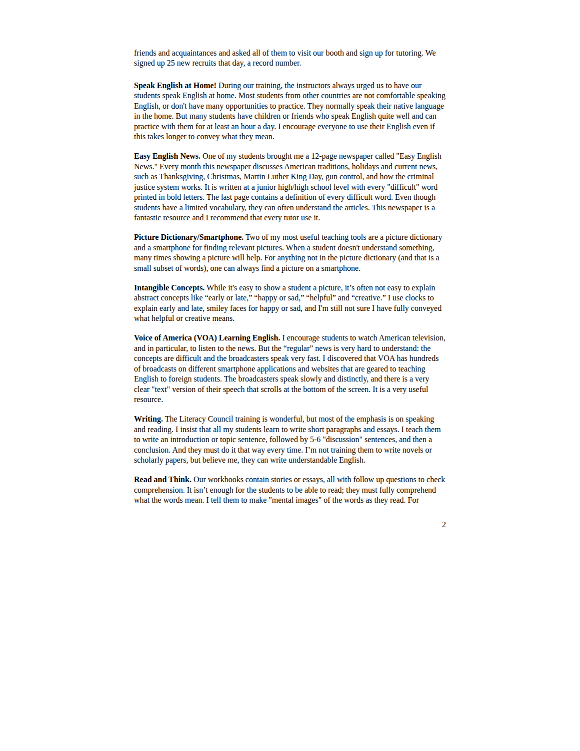friends and acquaintances and asked all of them to visit our booth and sign up for tutoring. We signed up 25 new recruits that day, a record number.
Speak English at Home! During our training, the instructors always urged us to have our students speak English at home. Most students from other countries are not comfortable speaking English, or don't have many opportunities to practice. They normally speak their native language in the home. But many students have children or friends who speak English quite well and can practice with them for at least an hour a day. I encourage everyone to use their English even if this takes longer to convey what they mean.
Easy English News. One of my students brought me a 12-page newspaper called "Easy English News." Every month this newspaper discusses American traditions, holidays and current news, such as Thanksgiving, Christmas, Martin Luther King Day, gun control, and how the criminal justice system works. It is written at a junior high/high school level with every "difficult" word printed in bold letters. The last page contains a definition of every difficult word. Even though students have a limited vocabulary, they can often understand the articles. This newspaper is a fantastic resource and I recommend that every tutor use it.
Picture Dictionary/Smartphone. Two of my most useful teaching tools are a picture dictionary and a smartphone for finding relevant pictures. When a student doesn't understand something, many times showing a picture will help. For anything not in the picture dictionary (and that is a small subset of words), one can always find a picture on a smartphone.
Intangible Concepts. While it's easy to show a student a picture, it’s often not easy to explain abstract concepts like “early or late,” “happy or sad,” “helpful” and “creative.” I use clocks to explain early and late, smiley faces for happy or sad, and I'm still not sure I have fully conveyed what helpful or creative means.
Voice of America (VOA) Learning English. I encourage students to watch American television, and in particular, to listen to the news. But the “regular” news is very hard to understand: the concepts are difficult and the broadcasters speak very fast. I discovered that VOA has hundreds of broadcasts on different smartphone applications and websites that are geared to teaching English to foreign students. The broadcasters speak slowly and distinctly, and there is a very clear "text" version of their speech that scrolls at the bottom of the screen. It is a very useful resource.
Writing. The Literacy Council training is wonderful, but most of the emphasis is on speaking and reading. I insist that all my students learn to write short paragraphs and essays. I teach them to write an introduction or topic sentence, followed by 5-6 "discussion" sentences, and then a conclusion. And they must do it that way every time. I’m not training them to write novels or scholarly papers, but believe me, they can write understandable English.
Read and Think. Our workbooks contain stories or essays, all with follow up questions to check comprehension. It isn’t enough for the students to be able to read; they must fully comprehend what the words mean. I tell them to make "mental images" of the words as they read. For
2